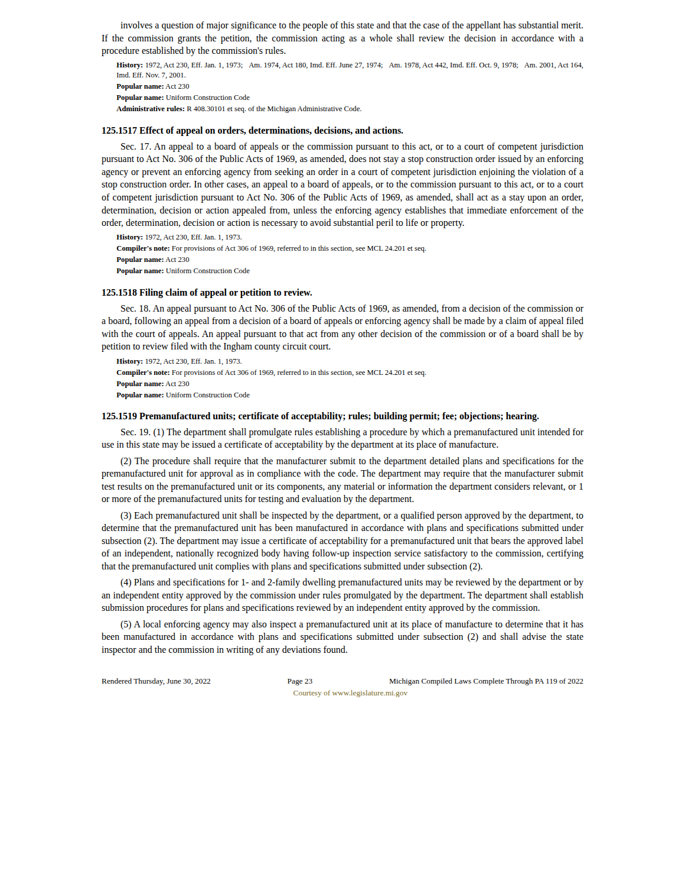involves a question of major significance to the people of this state and that the case of the appellant has substantial merit. If the commission grants the petition, the commission acting as a whole shall review the decision in accordance with a procedure established by the commission's rules.
History: 1972, Act 230, Eff. Jan. 1, 1973; Am. 1974, Act 180, Imd. Eff. June 27, 1974; Am. 1978, Act 442, Imd. Eff. Oct. 9, 1978; Am. 2001, Act 164, Imd. Eff. Nov. 7, 2001.
Popular name: Act 230
Popular name: Uniform Construction Code
Administrative rules: R 408.30101 et seq. of the Michigan Administrative Code.
125.1517 Effect of appeal on orders, determinations, decisions, and actions.
Sec. 17. An appeal to a board of appeals or the commission pursuant to this act, or to a court of competent jurisdiction pursuant to Act No. 306 of the Public Acts of 1969, as amended, does not stay a stop construction order issued by an enforcing agency or prevent an enforcing agency from seeking an order in a court of competent jurisdiction enjoining the violation of a stop construction order. In other cases, an appeal to a board of appeals, or to the commission pursuant to this act, or to a court of competent jurisdiction pursuant to Act No. 306 of the Public Acts of 1969, as amended, shall act as a stay upon an order, determination, decision or action appealed from, unless the enforcing agency establishes that immediate enforcement of the order, determination, decision or action is necessary to avoid substantial peril to life or property.
History: 1972, Act 230, Eff. Jan. 1, 1973.
Compiler's note: For provisions of Act 306 of 1969, referred to in this section, see MCL 24.201 et seq.
Popular name: Act 230
Popular name: Uniform Construction Code
125.1518 Filing claim of appeal or petition to review.
Sec. 18. An appeal pursuant to Act No. 306 of the Public Acts of 1969, as amended, from a decision of the commission or a board, following an appeal from a decision of a board of appeals or enforcing agency shall be made by a claim of appeal filed with the court of appeals. An appeal pursuant to that act from any other decision of the commission or of a board shall be by petition to review filed with the Ingham county circuit court.
History: 1972, Act 230, Eff. Jan. 1, 1973.
Compiler's note: For provisions of Act 306 of 1969, referred to in this section, see MCL 24.201 et seq.
Popular name: Act 230
Popular name: Uniform Construction Code
125.1519 Premanufactured units; certificate of acceptability; rules; building permit; fee; objections; hearing.
Sec. 19. (1) The department shall promulgate rules establishing a procedure by which a premanufactured unit intended for use in this state may be issued a certificate of acceptability by the department at its place of manufacture.
(2) The procedure shall require that the manufacturer submit to the department detailed plans and specifications for the premanufactured unit for approval as in compliance with the code. The department may require that the manufacturer submit test results on the premanufactured unit or its components, any material or information the department considers relevant, or 1 or more of the premanufactured units for testing and evaluation by the department.
(3) Each premanufactured unit shall be inspected by the department, or a qualified person approved by the department, to determine that the premanufactured unit has been manufactured in accordance with plans and specifications submitted under subsection (2). The department may issue a certificate of acceptability for a premanufactured unit that bears the approved label of an independent, nationally recognized body having follow-up inspection service satisfactory to the commission, certifying that the premanufactured unit complies with plans and specifications submitted under subsection (2).
(4) Plans and specifications for 1- and 2-family dwelling premanufactured units may be reviewed by the department or by an independent entity approved by the commission under rules promulgated by the department. The department shall establish submission procedures for plans and specifications reviewed by an independent entity approved by the commission.
(5) A local enforcing agency may also inspect a premanufactured unit at its place of manufacture to determine that it has been manufactured in accordance with plans and specifications submitted under subsection (2) and shall advise the state inspector and the commission in writing of any deviations found.
Rendered Thursday, June 30, 2022 Page 23 Michigan Compiled Laws Complete Through PA 119 of 2022
Courtesy of www.legislature.mi.gov